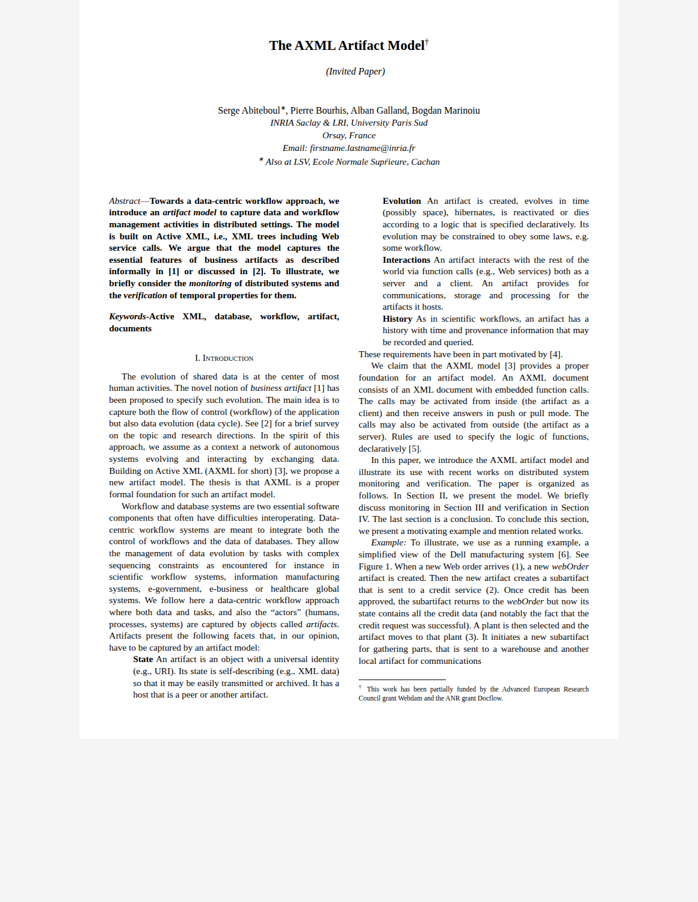The AXML Artifact Model†
(Invited Paper)
Serge Abiteboul∗, Pierre Bourhis, Alban Galland, Bogdan Marinoiu
INRIA Saclay & LRI, University Paris Sud
Orsay, France
Email: firstname.lastname@inria.fr
∗ Also at LSV, Ecole Normale Supŕieure, Cachan
Abstract—Towards a data-centric workflow approach, we introduce an artifact model to capture data and workflow management activities in distributed settings. The model is built on Active XML, i.e., XML trees including Web service calls. We argue that the model captures the essential features of business artifacts as described informally in [1] or discussed in [2]. To illustrate, we briefly consider the monitoring of distributed systems and the verification of temporal properties for them.
Keywords-Active XML, database, workflow, artifact, documents
I. Introduction
The evolution of shared data is at the center of most human activities. The novel notion of business artifact [1] has been proposed to specify such evolution. The main idea is to capture both the flow of control (workflow) of the application but also data evolution (data cycle). See [2] for a brief survey on the topic and research directions. In the spirit of this approach, we assume as a context a network of autonomous systems evolving and interacting by exchanging data. Building on Active XML (AXML for short) [3], we propose a new artifact model. The thesis is that AXML is a proper formal foundation for such an artifact model.
Workflow and database systems are two essential software components that often have difficulties interoperating. Data-centric workflow systems are meant to integrate both the control of workflows and the data of databases. They allow the management of data evolution by tasks with complex sequencing constraints as encountered for instance in scientific workflow systems, information manufacturing systems, e-government, e-business or healthcare global systems. We follow here a data-centric workflow approach where both data and tasks, and also the “actors” (humans, processes, systems) are captured by objects called artifacts. Artifacts present the following facets that, in our opinion, have to be captured by an artifact model:
State An artifact is an object with a universal identity (e.g., URI). Its state is self-describing (e.g., XML data) so that it may be easily transmitted or archived. It has a host that is a peer or another artifact.
Evolution An artifact is created, evolves in time (possibly space), hibernates, is reactivated or dies according to a logic that is specified declaratively. Its evolution may be constrained to obey some laws, e.g. some workflow.
Interactions An artifact interacts with the rest of the world via function calls (e.g., Web services) both as a server and a client. An artifact provides for communications, storage and processing for the artifacts it hosts.
History As in scientific workflows, an artifact has a history with time and provenance information that may be recorded and queried.
These requirements have been in part motivated by [4].
We claim that the AXML model [3] provides a proper foundation for an artifact model. An AXML document consists of an XML document with embedded function calls. The calls may be activated from inside (the artifact as a client) and then receive answers in push or pull mode. The calls may also be activated from outside (the artifact as a server). Rules are used to specify the logic of functions, declaratively [5].
In this paper, we introduce the AXML artifact model and illustrate its use with recent works on distributed system monitoring and verification. The paper is organized as follows. In Section II, we present the model. We briefly discuss monitoring in Section III and verification in Section IV. The last section is a conclusion. To conclude this section, we present a motivating example and mention related works.
Example: To illustrate, we use as a running example, a simplified view of the Dell manufacturing system [6]. See Figure 1. When a new Web order arrives (1), a new webOrder artifact is created. Then the new artifact creates a subartifact that is sent to a credit service (2). Once credit has been approved, the subartifact returns to the webOrder but now its state contains all the credit data (and notably the fact that the credit request was successful). A plant is then selected and the artifact moves to that plant (3). It initiates a new subartifact for gathering parts, that is sent to a warehouse and another local artifact for communications
† This work has been partially funded by the Advanced European Research Council grant Webdam and the ANR grant Docflow.